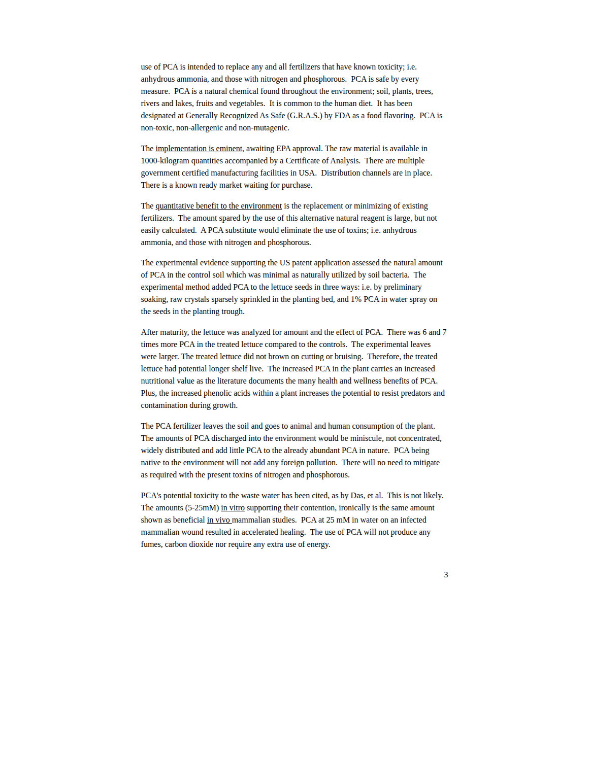use of PCA is intended to replace any and all fertilizers that have known toxicity; i.e. anhydrous ammonia, and those with nitrogen and phosphorous. PCA is safe by every measure. PCA is a natural chemical found throughout the environment; soil, plants, trees, rivers and lakes, fruits and vegetables. It is common to the human diet. It has been designated at Generally Recognized As Safe (G.R.A.S.) by FDA as a food flavoring. PCA is non-toxic, non-allergenic and non-mutagenic.
The implementation is eminent, awaiting EPA approval. The raw material is available in 1000-kilogram quantities accompanied by a Certificate of Analysis. There are multiple government certified manufacturing facilities in USA. Distribution channels are in place. There is a known ready market waiting for purchase.
The quantitative benefit to the environment is the replacement or minimizing of existing fertilizers. The amount spared by the use of this alternative natural reagent is large, but not easily calculated. A PCA substitute would eliminate the use of toxins; i.e. anhydrous ammonia, and those with nitrogen and phosphorous.
The experimental evidence supporting the US patent application assessed the natural amount of PCA in the control soil which was minimal as naturally utilized by soil bacteria. The experimental method added PCA to the lettuce seeds in three ways: i.e. by preliminary soaking, raw crystals sparsely sprinkled in the planting bed, and 1% PCA in water spray on the seeds in the planting trough.
After maturity, the lettuce was analyzed for amount and the effect of PCA. There was 6 and 7 times more PCA in the treated lettuce compared to the controls. The experimental leaves were larger. The treated lettuce did not brown on cutting or bruising. Therefore, the treated lettuce had potential longer shelf live. The increased PCA in the plant carries an increased nutritional value as the literature documents the many health and wellness benefits of PCA. Plus, the increased phenolic acids within a plant increases the potential to resist predators and contamination during growth.
The PCA fertilizer leaves the soil and goes to animal and human consumption of the plant. The amounts of PCA discharged into the environment would be miniscule, not concentrated, widely distributed and add little PCA to the already abundant PCA in nature. PCA being native to the environment will not add any foreign pollution. There will no need to mitigate as required with the present toxins of nitrogen and phosphorous.
PCA's potential toxicity to the waste water has been cited, as by Das, et al. This is not likely. The amounts (5-25mM) in vitro supporting their contention, ironically is the same amount shown as beneficial in vivo mammalian studies. PCA at 25 mM in water on an infected mammalian wound resulted in accelerated healing. The use of PCA will not produce any fumes, carbon dioxide nor require any extra use of energy.
3